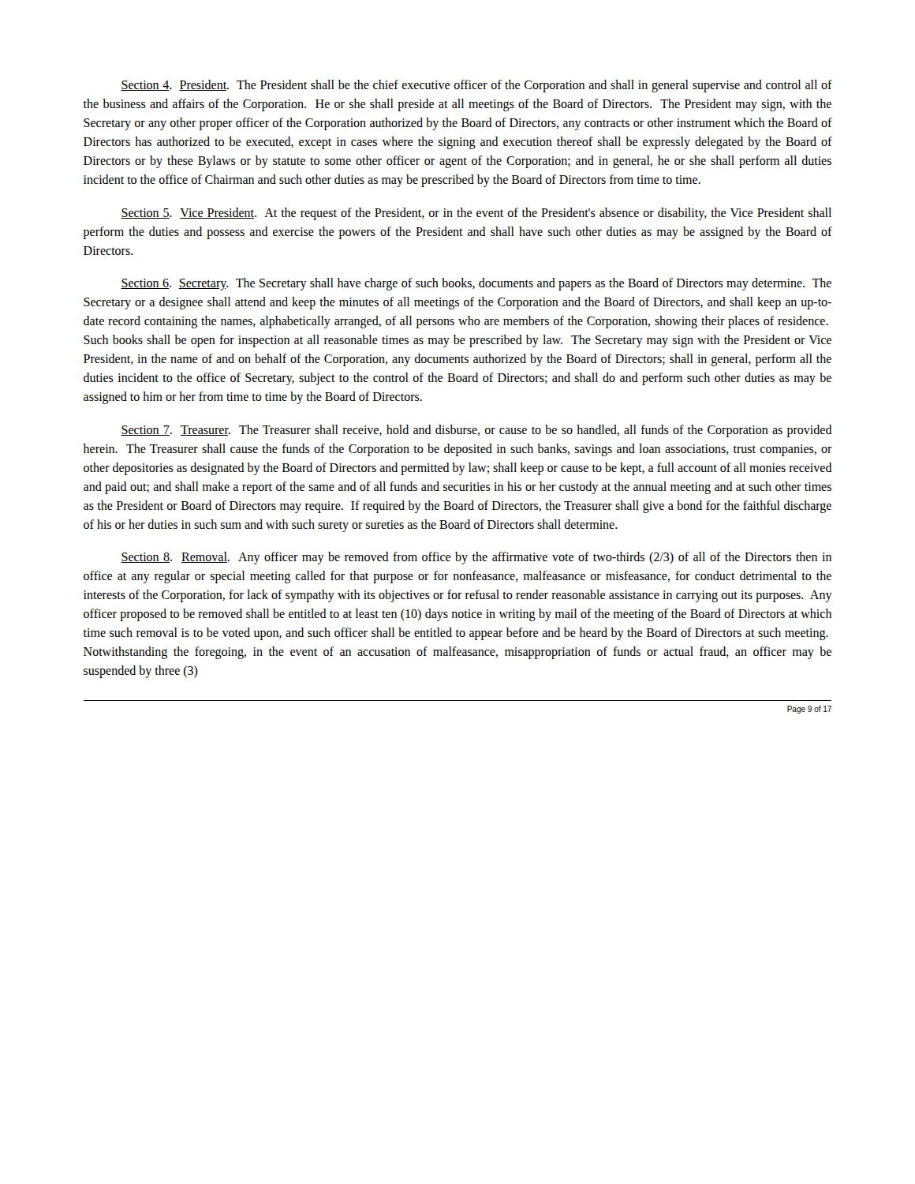Section 4. President. The President shall be the chief executive officer of the Corporation and shall in general supervise and control all of the business and affairs of the Corporation. He or she shall preside at all meetings of the Board of Directors. The President may sign, with the Secretary or any other proper officer of the Corporation authorized by the Board of Directors, any contracts or other instrument which the Board of Directors has authorized to be executed, except in cases where the signing and execution thereof shall be expressly delegated by the Board of Directors or by these Bylaws or by statute to some other officer or agent of the Corporation; and in general, he or she shall perform all duties incident to the office of Chairman and such other duties as may be prescribed by the Board of Directors from time to time.
Section 5. Vice President. At the request of the President, or in the event of the President's absence or disability, the Vice President shall perform the duties and possess and exercise the powers of the President and shall have such other duties as may be assigned by the Board of Directors.
Section 6. Secretary. The Secretary shall have charge of such books, documents and papers as the Board of Directors may determine. The Secretary or a designee shall attend and keep the minutes of all meetings of the Corporation and the Board of Directors, and shall keep an up-to-date record containing the names, alphabetically arranged, of all persons who are members of the Corporation, showing their places of residence. Such books shall be open for inspection at all reasonable times as may be prescribed by law. The Secretary may sign with the President or Vice President, in the name of and on behalf of the Corporation, any documents authorized by the Board of Directors; shall in general, perform all the duties incident to the office of Secretary, subject to the control of the Board of Directors; and shall do and perform such other duties as may be assigned to him or her from time to time by the Board of Directors.
Section 7. Treasurer. The Treasurer shall receive, hold and disburse, or cause to be so handled, all funds of the Corporation as provided herein. The Treasurer shall cause the funds of the Corporation to be deposited in such banks, savings and loan associations, trust companies, or other depositories as designated by the Board of Directors and permitted by law; shall keep or cause to be kept, a full account of all monies received and paid out; and shall make a report of the same and of all funds and securities in his or her custody at the annual meeting and at such other times as the President or Board of Directors may require. If required by the Board of Directors, the Treasurer shall give a bond for the faithful discharge of his or her duties in such sum and with such surety or sureties as the Board of Directors shall determine.
Section 8. Removal. Any officer may be removed from office by the affirmative vote of two-thirds (2/3) of all of the Directors then in office at any regular or special meeting called for that purpose or for nonfeasance, malfeasance or misfeasance, for conduct detrimental to the interests of the Corporation, for lack of sympathy with its objectives or for refusal to render reasonable assistance in carrying out its purposes. Any officer proposed to be removed shall be entitled to at least ten (10) days notice in writing by mail of the meeting of the Board of Directors at which time such removal is to be voted upon, and such officer shall be entitled to appear before and be heard by the Board of Directors at such meeting. Notwithstanding the foregoing, in the event of an accusation of malfeasance, misappropriation of funds or actual fraud, an officer may be suspended by three (3)
Page 9 of 17